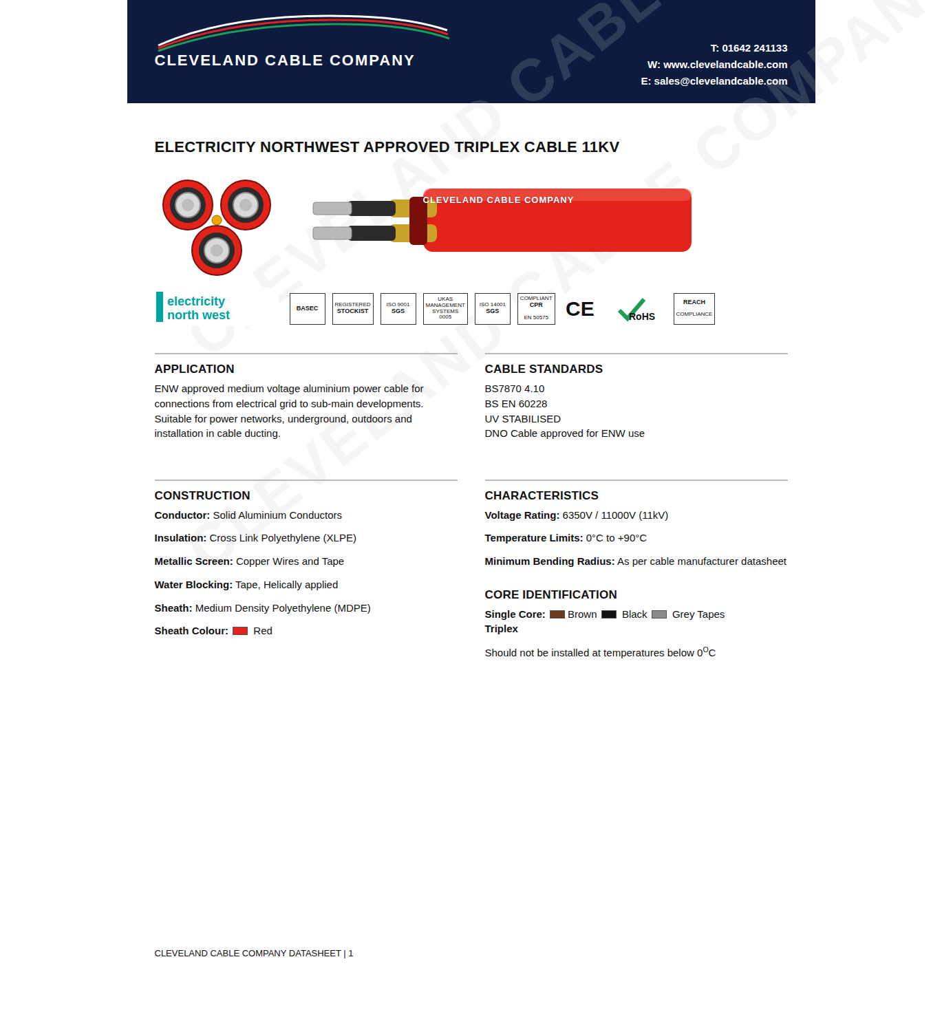CLEVELAND CABLE COMPANY
T: 01642 241133
W: www.clevelandcable.com
E: sales@clevelandcable.com
ELECTRICITY NORTHWEST APPROVED TRIPLEX CABLE 11KV
CLEVELAND CABLE COMPANY
electricity north west
BASEC
REGISTERED STOCKIST
ISO 9001
SGS
UKAS
MANAGEMENT
SYSTEMS
0005
ISO 14001
SGS
COMPLIANT
CPR
EN 50575
CE
RoHS
REACH
COMPLIANCE
CLEVELAND CABLE COMPANY CLEVELAND CABLE COMPANY
APPLICATION
ENW approved medium voltage aluminium power cable for connections from electrical grid to sub-main developments. Suitable for power networks, underground, outdoors and installation in cable ducting.
CABLE STANDARDS
BS7870 4.10
BS EN 60228
UV STABILISED
DNO Cable approved for ENW use
CONSTRUCTION
Conductor: Solid Aluminium Conductors
Insulation: Cross Link Polyethylene (XLPE)
Metallic Screen: Copper Wires and Tape
Water Blocking: Tape, Helically applied
Sheath: Medium Density Polyethylene (MDPE)
Sheath Colour: Red
CHARACTERISTICS
Voltage Rating: 6350V / 11000V (11kV)
Temperature Limits: 0°C to +90°C
Minimum Bending Radius: As per cable manufacturer datasheet
CORE IDENTIFICATION
Single Core: Brown Black Grey Tapes
Triplex
Should not be installed at temperatures below 0OC
CLEVELAND CABLE COMPANY DATASHEET | 1